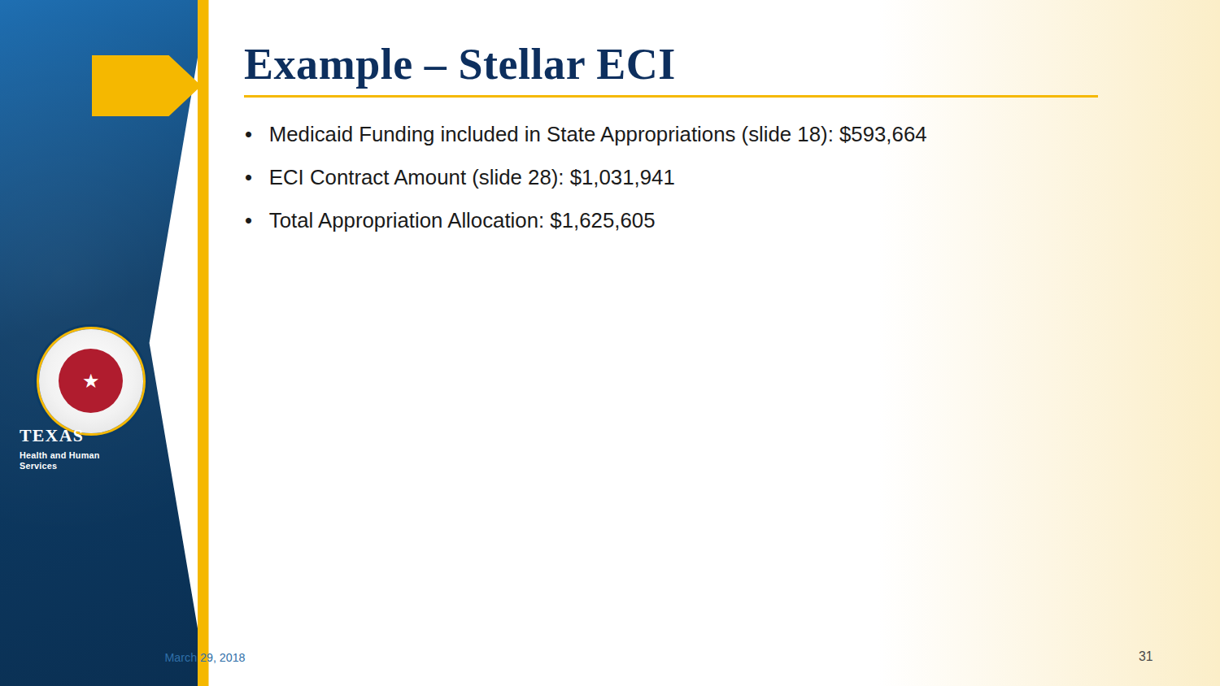TEXAS Health and Human Services
Example – Stellar ECI
Medicaid Funding included in State Appropriations (slide 18): $593,664
ECI Contract Amount (slide 28): $1,031,941
Total Appropriation Allocation: $1,625,605
March 29, 2018
31